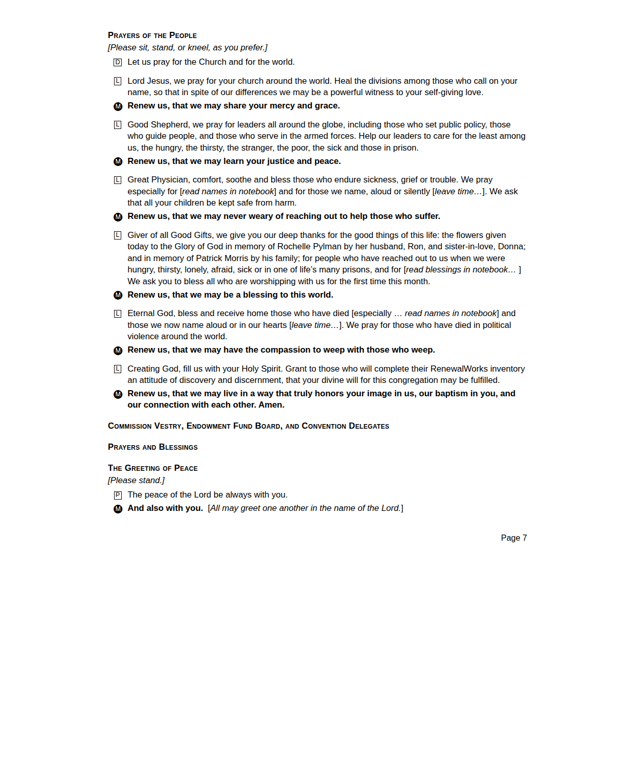Prayers of the People
[Please sit, stand, or kneel, as you prefer.]
D
Let us pray for the Church and for the world.
L
Lord Jesus, we pray for your church around the world. Heal the divisions among those who call on your name, so that in spite of our differences we may be a powerful witness to your self-giving love.
🅜
Renew us, that we may share your mercy and grace.
L
Good Shepherd, we pray for leaders all around the globe, including those who set public policy, those who guide people, and those who serve in the armed forces. Help our leaders to care for the least among us, the hungry, the thirsty, the stranger, the poor, the sick and those in prison.
🅜
Renew us, that we may learn your justice and peace.
L
Great Physician, comfort, soothe and bless those who endure sickness, grief or trouble. We pray especially for [read names in notebook] and for those we name, aloud or silently [leave time…]. We ask that all your children be kept safe from harm.
🅜
Renew us, that we may never weary of reaching out to help those who suffer.
L
Giver of all Good Gifts, we give you our deep thanks for the good things of this life: the flowers given today to the Glory of God in memory of Rochelle Pylman by her husband, Ron, and sister-in-love, Donna; and in memory of Patrick Morris by his family; for people who have reached out to us when we were hungry, thirsty, lonely, afraid, sick or in one of life’s many prisons, and for [read blessings in notebook… ] We ask you to bless all who are worshipping with us for the first time this month.
🅜
Renew us, that we may be a blessing to this world.
L
Eternal God, bless and receive home those who have died [especially … read names in notebook] and those we now name aloud or in our hearts [leave time…]. We pray for those who have died in political violence around the world.
🅜
Renew us, that we may have the compassion to weep with those who weep.
L
Creating God, fill us with your Holy Spirit. Grant to those who will complete their RenewalWorks inventory an attitude of discovery and discernment, that your divine will for this congregation may be fulfilled.
🅜
Renew us, that we may live in a way that truly honors your image in us, our baptism in you, and our connection with each other. Amen.
Commission Vestry, Endowment Fund Board, and Convention Delegates
Prayers and Blessings
The Greeting of Peace
[Please stand.]
P
The peace of the Lord be always with you.
🅜
And also with you. [All may greet one another in the name of the Lord.]
Page 7